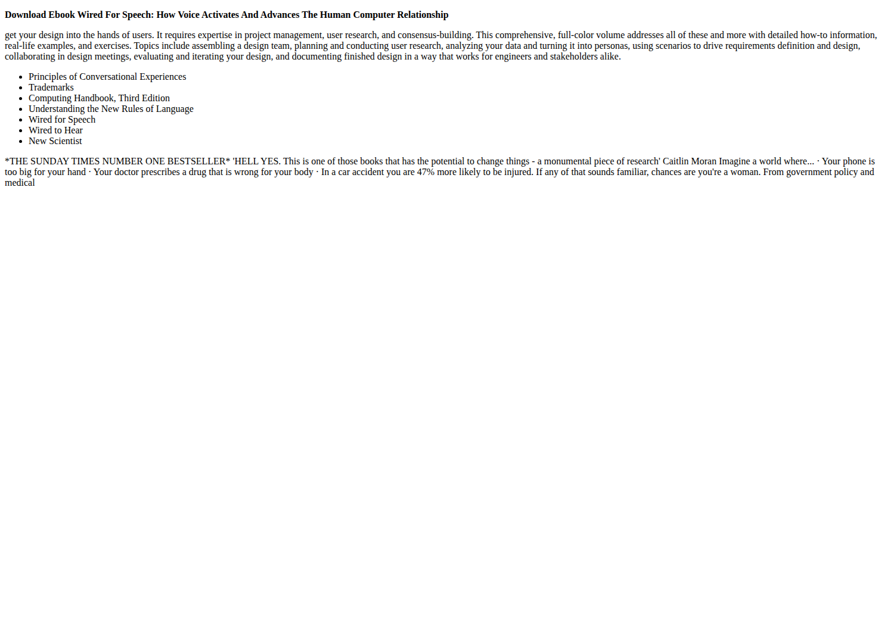Download Ebook Wired For Speech: How Voice Activates And Advances The Human Computer Relationship
get your design into the hands of users. It requires expertise in project management, user research, and consensus-building. This comprehensive, full-color volume addresses all of these and more with detailed how-to information, real-life examples, and exercises. Topics include assembling a design team, planning and conducting user research, analyzing your data and turning it into personas, using scenarios to drive requirements definition and design, collaborating in design meetings, evaluating and iterating your design, and documenting finished design in a way that works for engineers and stakeholders alike.
Principles of Conversational Experiences
Trademarks
Computing Handbook, Third Edition
Understanding the New Rules of Language
Wired for Speech
Wired to Hear
New Scientist
*THE SUNDAY TIMES NUMBER ONE BESTSELLER* 'HELL YES. This is one of those books that has the potential to change things - a monumental piece of research' Caitlin Moran Imagine a world where... · Your phone is too big for your hand · Your doctor prescribes a drug that is wrong for your body · In a car accident you are 47% more likely to be injured. If any of that sounds familiar, chances are you're a woman. From government policy and medical